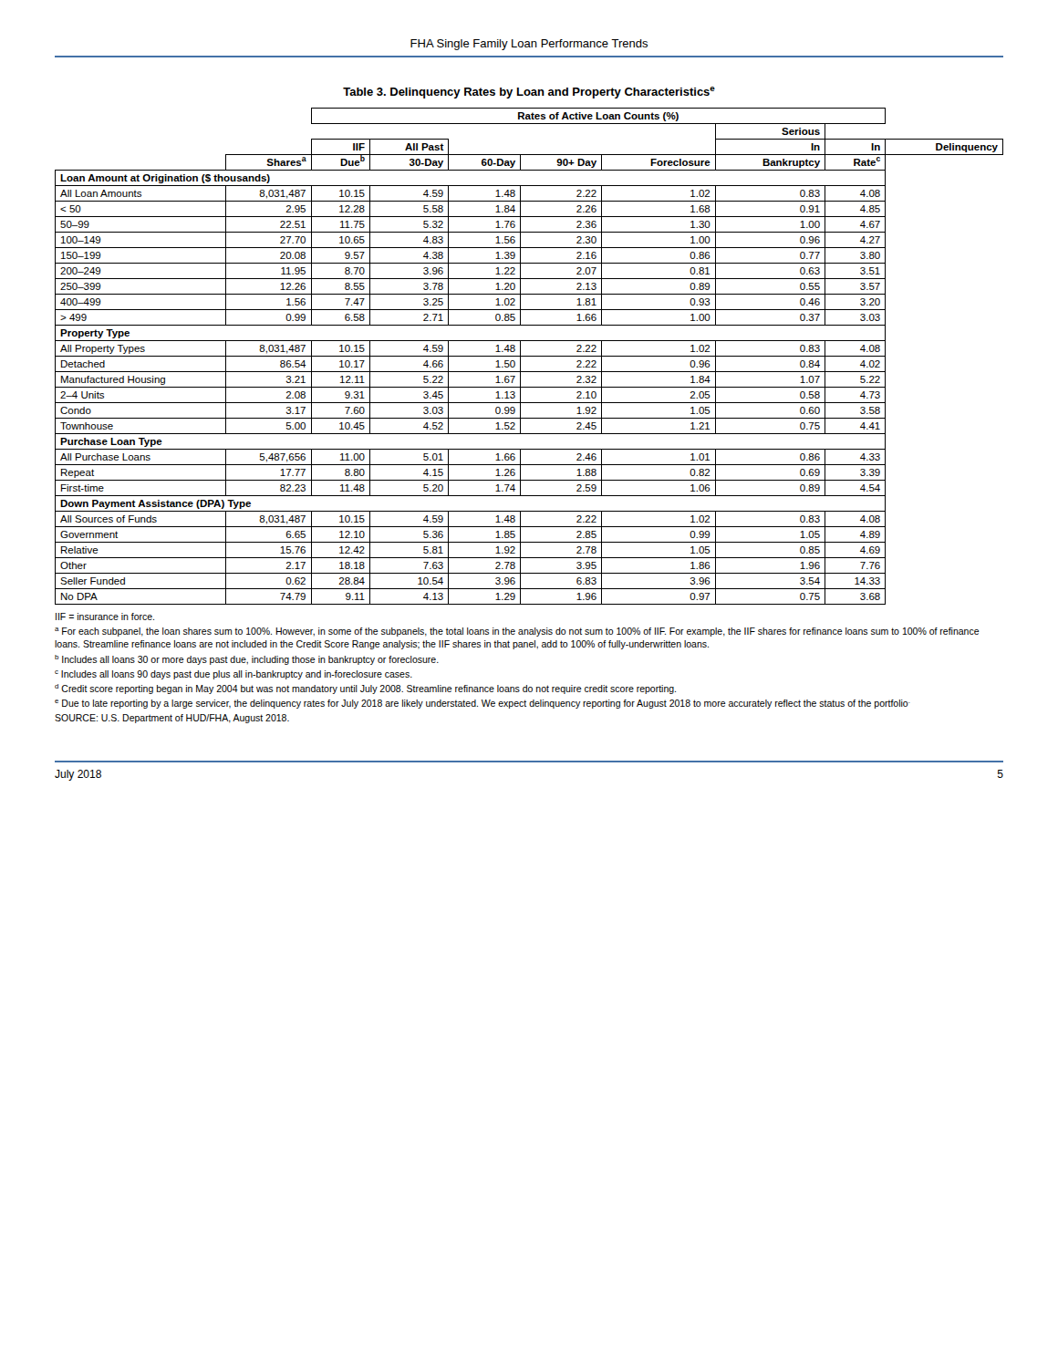FHA Single Family Loan Performance Trends
Table 3. Delinquency Rates by Loan and Property Characteristicse
| | | Rates of Active Loan Counts (%) |
| --- | --- | --- |
| | | | | | Serious |
| IIF | All Past | | | | In | In | Delinquency |
| | Shares a | Due b | 30-Day | 60-Day | 90+ Day | Foreclosure | Bankruptcy | Rate c |
| Loan Amount at Origination ($ thousands) |
| All Loan Amounts | 8,031,487 | 10.15 | 4.59 | 1.48 | 2.22 | 1.02 | 0.83 | 4.08 |
| < 50 | 2.95 | 12.28 | 5.58 | 1.84 | 2.26 | 1.68 | 0.91 | 4.85 |
| 50–99 | 22.51 | 11.75 | 5.32 | 1.76 | 2.36 | 1.30 | 1.00 | 4.67 |
| 100–149 | 27.70 | 10.65 | 4.83 | 1.56 | 2.30 | 1.00 | 0.96 | 4.27 |
| 150–199 | 20.08 | 9.57 | 4.38 | 1.39 | 2.16 | 0.86 | 0.77 | 3.80 |
| 200–249 | 11.95 | 8.70 | 3.96 | 1.22 | 2.07 | 0.81 | 0.63 | 3.51 |
| 250–399 | 12.26 | 8.55 | 3.78 | 1.20 | 2.13 | 0.89 | 0.55 | 3.57 |
| 400–499 | 1.56 | 7.47 | 3.25 | 1.02 | 1.81 | 0.93 | 0.46 | 3.20 |
| > 499 | 0.99 | 6.58 | 2.71 | 0.85 | 1.66 | 1.00 | 0.37 | 3.03 |
| Property Type |
| All Property Types | 8,031,487 | 10.15 | 4.59 | 1.48 | 2.22 | 1.02 | 0.83 | 4.08 |
| Detached | 86.54 | 10.17 | 4.66 | 1.50 | 2.22 | 0.96 | 0.84 | 4.02 |
| Manufactured Housing | 3.21 | 12.11 | 5.22 | 1.67 | 2.32 | 1.84 | 1.07 | 5.22 |
| 2–4 Units | 2.08 | 9.31 | 3.45 | 1.13 | 2.10 | 2.05 | 0.58 | 4.73 |
| Condo | 3.17 | 7.60 | 3.03 | 0.99 | 1.92 | 1.05 | 0.60 | 3.58 |
| Townhouse | 5.00 | 10.45 | 4.52 | 1.52 | 2.45 | 1.21 | 0.75 | 4.41 |
| Purchase Loan Type |
| All Purchase Loans | 5,487,656 | 11.00 | 5.01 | 1.66 | 2.46 | 1.01 | 0.86 | 4.33 |
| Repeat | 17.77 | 8.80 | 4.15 | 1.26 | 1.88 | 0.82 | 0.69 | 3.39 |
| First-time | 82.23 | 11.48 | 5.20 | 1.74 | 2.59 | 1.06 | 0.89 | 4.54 |
| Down Payment Assistance (DPA) Type |
| All Sources of Funds | 8,031,487 | 10.15 | 4.59 | 1.48 | 2.22 | 1.02 | 0.83 | 4.08 |
| Government | 6.65 | 12.10 | 5.36 | 1.85 | 2.85 | 0.99 | 1.05 | 4.89 |
| Relative | 15.76 | 12.42 | 5.81 | 1.92 | 2.78 | 1.05 | 0.85 | 4.69 |
| Other | 2.17 | 18.18 | 7.63 | 2.78 | 3.95 | 1.86 | 1.96 | 7.76 |
| Seller Funded | 0.62 | 28.84 | 10.54 | 3.96 | 6.83 | 3.96 | 3.54 | 14.33 |
| No DPA | 74.79 | 9.11 | 4.13 | 1.29 | 1.96 | 0.97 | 0.75 | 3.68 |
IIF = insurance in force.
a For each subpanel, the loan shares sum to 100%. However, in some of the subpanels, the total loans in the analysis do not sum to 100% of IIF. For example, the IIF shares for refinance loans sum to 100% of refinance loans. Streamline refinance loans are not included in the Credit Score Range analysis; the IIF shares in that panel, add to 100% of fully-underwritten loans.
b Includes all loans 30 or more days past due, including those in bankruptcy or foreclosure.
c Includes all loans 90 days past due plus all in-bankruptcy and in-foreclosure cases.
d Credit score reporting began in May 2004 but was not mandatory until July 2008. Streamline refinance loans do not require credit score reporting.
e Due to late reporting by a large servicer, the delinquency rates for July 2018 are likely understated. We expect delinquency reporting for August 2018 to more accurately reflect the status of the portfolio.
SOURCE: U.S. Department of HUD/FHA, August 2018.
July 2018 5